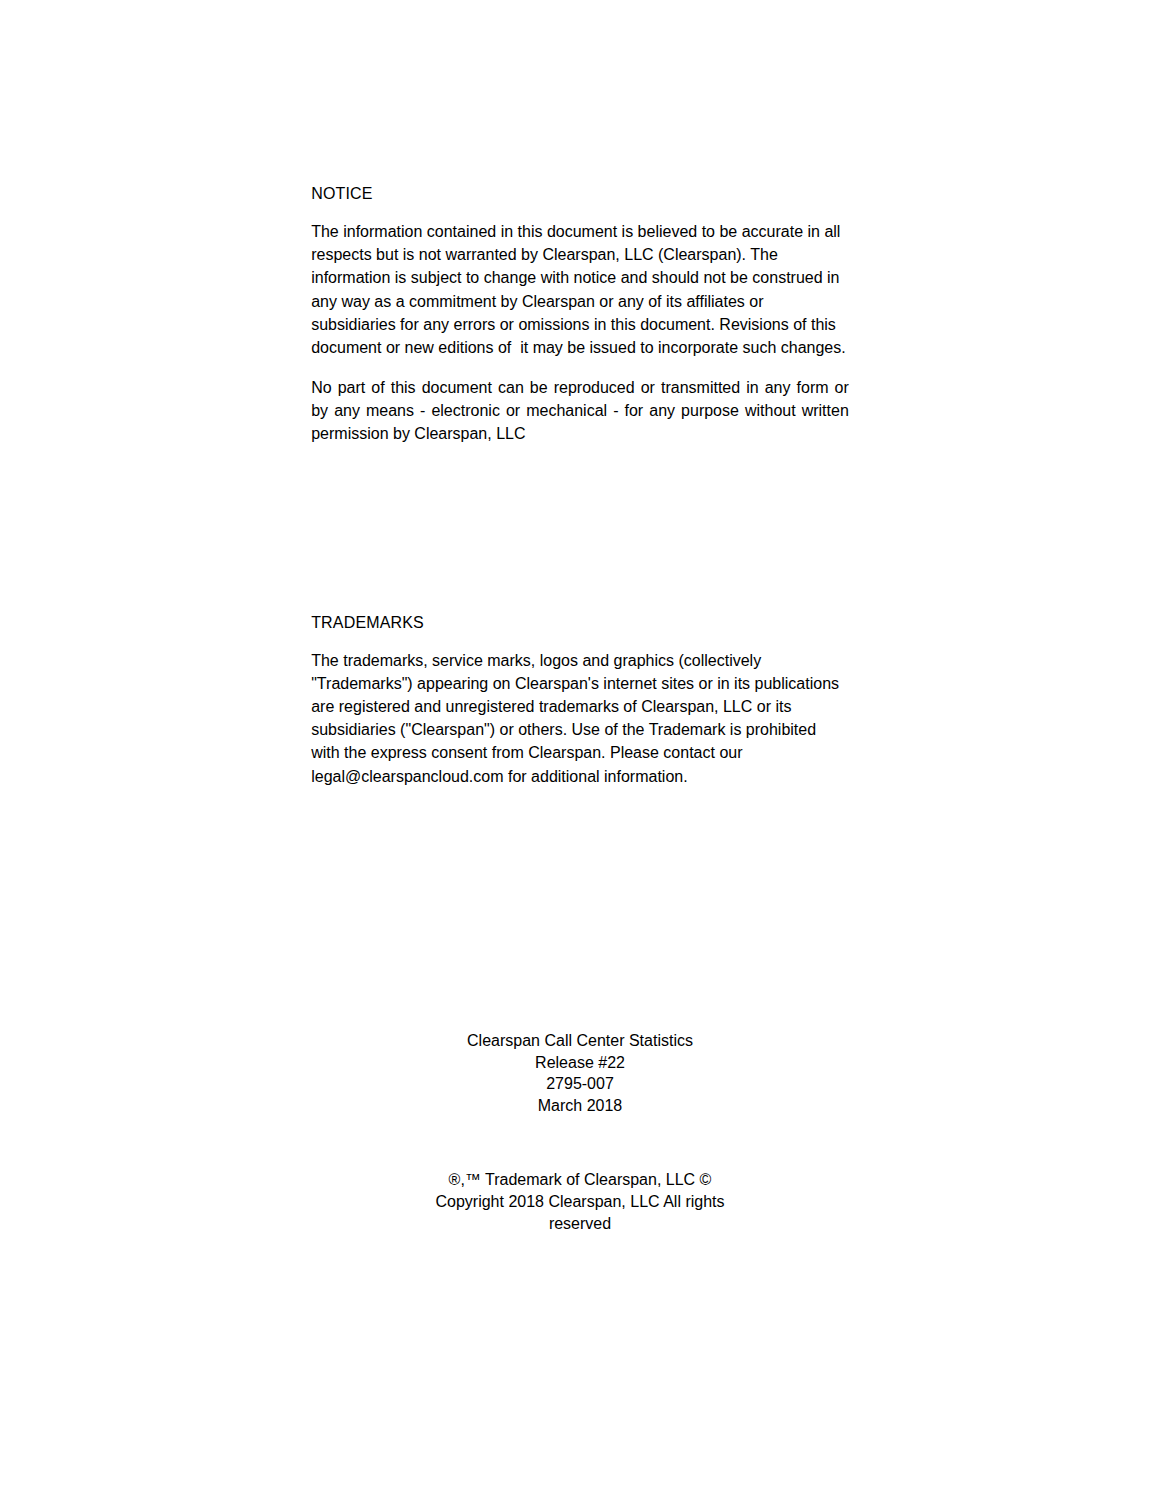NOTICE
The information contained in this document is believed to be accurate in all respects but is not warranted by Clearspan, LLC (Clearspan). The information is subject to change with notice and should not be construed in any way as a commitment by Clearspan or any of its affiliates or subsidiaries for any errors or omissions in this document. Revisions of this document or new editions of it may be issued to incorporate such changes.
No part of this document can be reproduced or transmitted in any form or by any means - electronic or mechanical - for any purpose without written permission by Clearspan, LLC
TRADEMARKS
The trademarks, service marks, logos and graphics (collectively "Trademarks") appearing on Clearspan's internet sites or in its publications are registered and unregistered trademarks of Clearspan, LLC or its subsidiaries ("Clearspan") or others. Use of the Trademark is prohibited with the express consent from Clearspan. Please contact our legal@clearspancloud.com for additional information.
Clearspan Call Center Statistics
Release #22
2795-007
March 2018
®,™ Trademark of Clearspan, LLC ©
Copyright 2018 Clearspan, LLC All rights
reserved